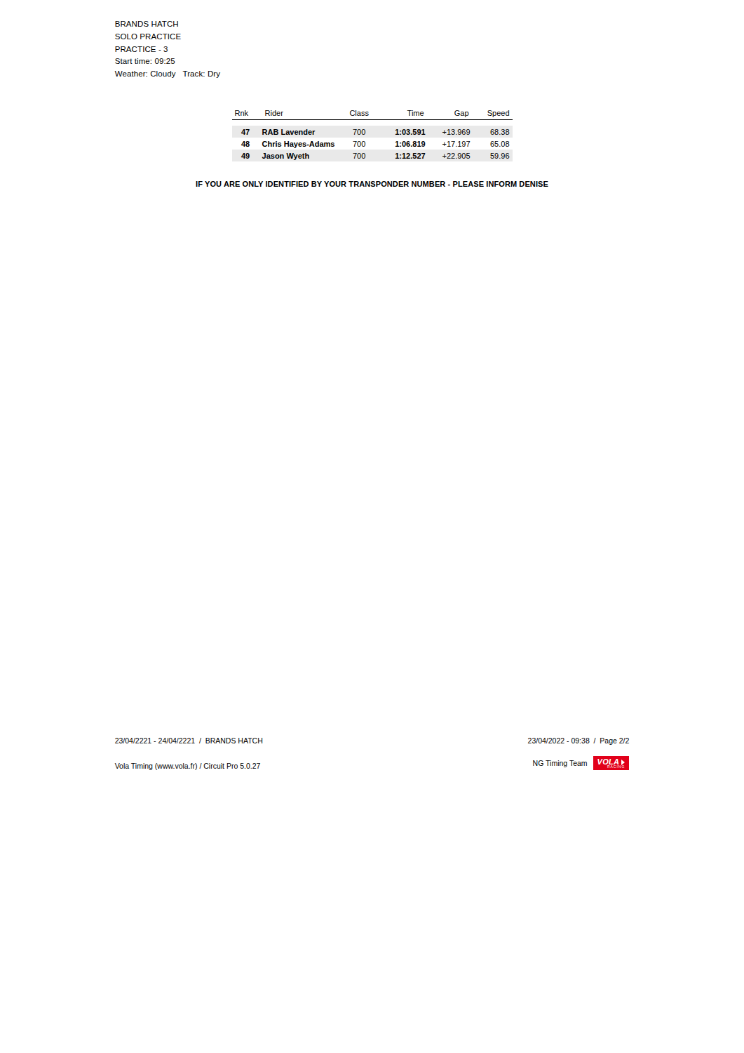BRANDS HATCH
SOLO PRACTICE
PRACTICE - 3
Start time: 09:25
Weather: Cloudy Track: Dry
| Rnk | Rider | Class | Time | Gap | Speed |
| --- | --- | --- | --- | --- | --- |
| 47 | RAB Lavender | 700 | 1:03.591 | +13.969 | 68.38 |
| 48 | Chris Hayes-Adams | 700 | 1:06.819 | +17.197 | 65.08 |
| 49 | Jason Wyeth | 700 | 1:12.527 | +22.905 | 59.96 |
IF YOU ARE ONLY IDENTIFIED BY YOUR TRANSPONDER NUMBER - PLEASE INFORM DENISE
23/04/2221 - 24/04/2221 / BRANDS HATCH
23/04/2022 - 09:38 / Page 2/2
Vola Timing (www.vola.fr) / Circuit Pro 5.0.27
NG Timing Team VOLA RACING